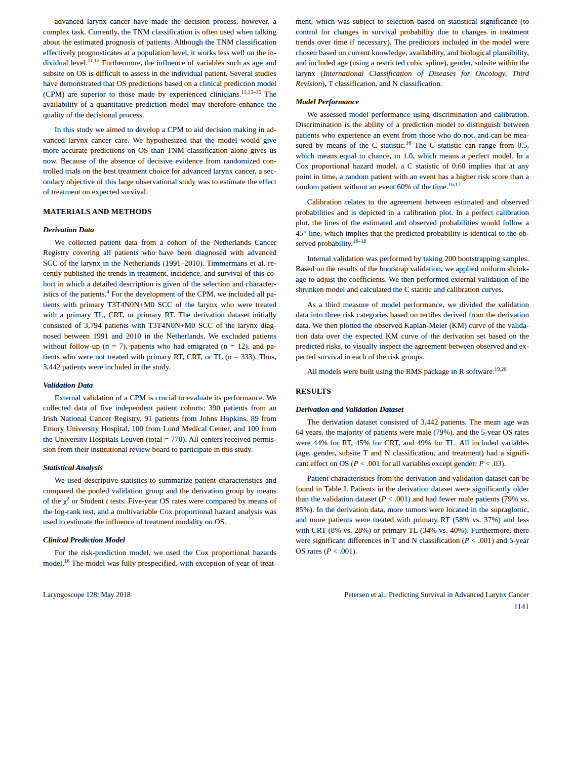advanced larynx cancer have made the decision process, however, a complex task. Currently, the TNM classification is often used when talking about the estimated prognosis of patients. Although the TNM classification effectively prognosticates at a population level, it works less well on the individual level.11,12 Furthermore, the influence of variables such as age and subsite on OS is difficult to assess in the individual patient. Several studies have demonstrated that OS predictions based on a clinical prediction model (CPM) are superior to those made by experienced clinicians.11,13–15 The availability of a quantitative prediction model may therefore enhance the quality of the decisional process.
In this study we aimed to develop a CPM to aid decision making in advanced larynx cancer care. We hypothesized that the model would give more accurate predictions on OS than TNM classification alone gives us now. Because of the absence of decisive evidence from randomized controlled trials on the best treatment choice for advanced larynx cancer, a secondary objective of this large observational study was to estimate the effect of treatment on expected survival.
MATERIALS AND METHODS
Derivation Data
We collected patient data from a cohort of the Netherlands Cancer Registry covering all patients who have been diagnosed with advanced SCC of the larynx in the Netherlands (1991–2010). Timmermans et al. recently published the trends in treatment, incidence, and survival of this cohort in which a detailed description is given of the selection and characteristics of the patients.4 For the development of the CPM, we included all patients with primary T3T4N0N+M0 SCC of the larynx who were treated with a primary TL, CRT, or primary RT. The derivation dataset initially consisted of 3,794 patients with T3T4N0N+M0 SCC of the larynx diagnosed between 1991 and 2010 in the Netherlands. We excluded patients without follow-up (n = 7), patients who had emigrated (n = 12), and patients who were not treated with primary RT, CRT, or TL (n = 333). Thus, 3,442 patients were included in the study.
Validation Data
External validation of a CPM is crucial to evaluate its performance. We collected data of five independent patient cohorts: 390 patients from an Irish National Cancer Registry, 91 patients from Johns Hopkins, 89 from Emory University Hospital, 100 from Lund Medical Center, and 100 from the University Hospitals Leuven (total = 770). All centers received permission from their institutional review board to participate in this study.
Statistical Analysis
We used descriptive statistics to summarize patient characteristics and compared the pooled validation group and the derivation group by means of the χ2 or Student t tests. Five-year OS rates were compared by means of the log-rank test, and a multivariable Cox proportional hazard analysis was used to estimate the influence of treatment modality on OS.
Clinical Prediction Model
For the risk-prediction model, we used the Cox proportional hazards model.16 The model was fully prespecified, with exception of year of treatment, which was subject to selection based on statistical significance (to control for changes in survival probability due to changes in treatment trends over time if necessary). The predictors included in the model were chosen based on current knowledge, availability, and biological plausibility, and included age (using a restricted cubic spline), gender, subsite within the larynx (International Classification of Diseases for Oncology, Third Revision), T classification, and N classification.
Model Performance
We assessed model performance using discrimination and calibration. Discrimination is the ability of a prediction model to distinguish between patients who experience an event from those who do not, and can be measured by means of the C statistic.16 The C statistic can range from 0.5, which means equal to chance, to 1.0, which means a perfect model. In a Cox proportional hazard model, a C statistic of 0.60 implies that at any point in time, a random patient with an event has a higher risk score than a random patient without an event 60% of the time.16,17
Calibration relates to the agreement between estimated and observed probabilities and is depicted in a calibration plot. In a perfect calibration plot, the lines of the estimated and observed probabilities would follow a 45° line, which implies that the predicted probability is identical to the observed probability.16–18
Internal validation was performed by taking 200 bootstrapping samples. Based on the results of the bootstrap validation, we applied uniform shrinkage to adjust the coefficients. We then performed external validation of the shrunken model and calculated the C statitic and calibration curves.
As a third measure of model performance, we divided the validation data into three risk categories based on tertiles derived from the derivation data. We then plotted the observed Kaplan-Meier (KM) curve of the validation data over the expected KM curve of the derivation set based on the predicted risks, to visually inspect the agreement between observed and expected survival in each of the risk groups.
All models were built using the RMS package in R software.19,20
RESULTS
Derivation and Validation Dataset
The derivation dataset consisted of 3,442 patients. The mean age was 64 years, the majority of patients were male (79%), and the 5-year OS rates were 44% for RT, 45% for CRT, and 49% for TL. All included variables (age, gender, subsite T and N classification, and treatment) had a significant effect on OS (P < .001 for all variables except gender: P < .03).
Patient characteristics from the derivation and validation dataset can be found in Table I. Patients in the derivation dataset were significantly older than the validation dataset (P < .001) and had fewer male patients (79% vs. 85%). In the derivation data, more tumors were located in the supraglottic, and more patients were treated with primary RT (58% vs. 37%) and less with CRT (8% vs. 28%) or primary TL (34% vs. 40%). Furthermore, there were significant differences in T and N classification (P < .001) and 5-year OS rates (P < .001).
Laryngoscope 128: May 2018
Petersen et al.: Predicting Survival in Advanced Larynx Cancer
1141